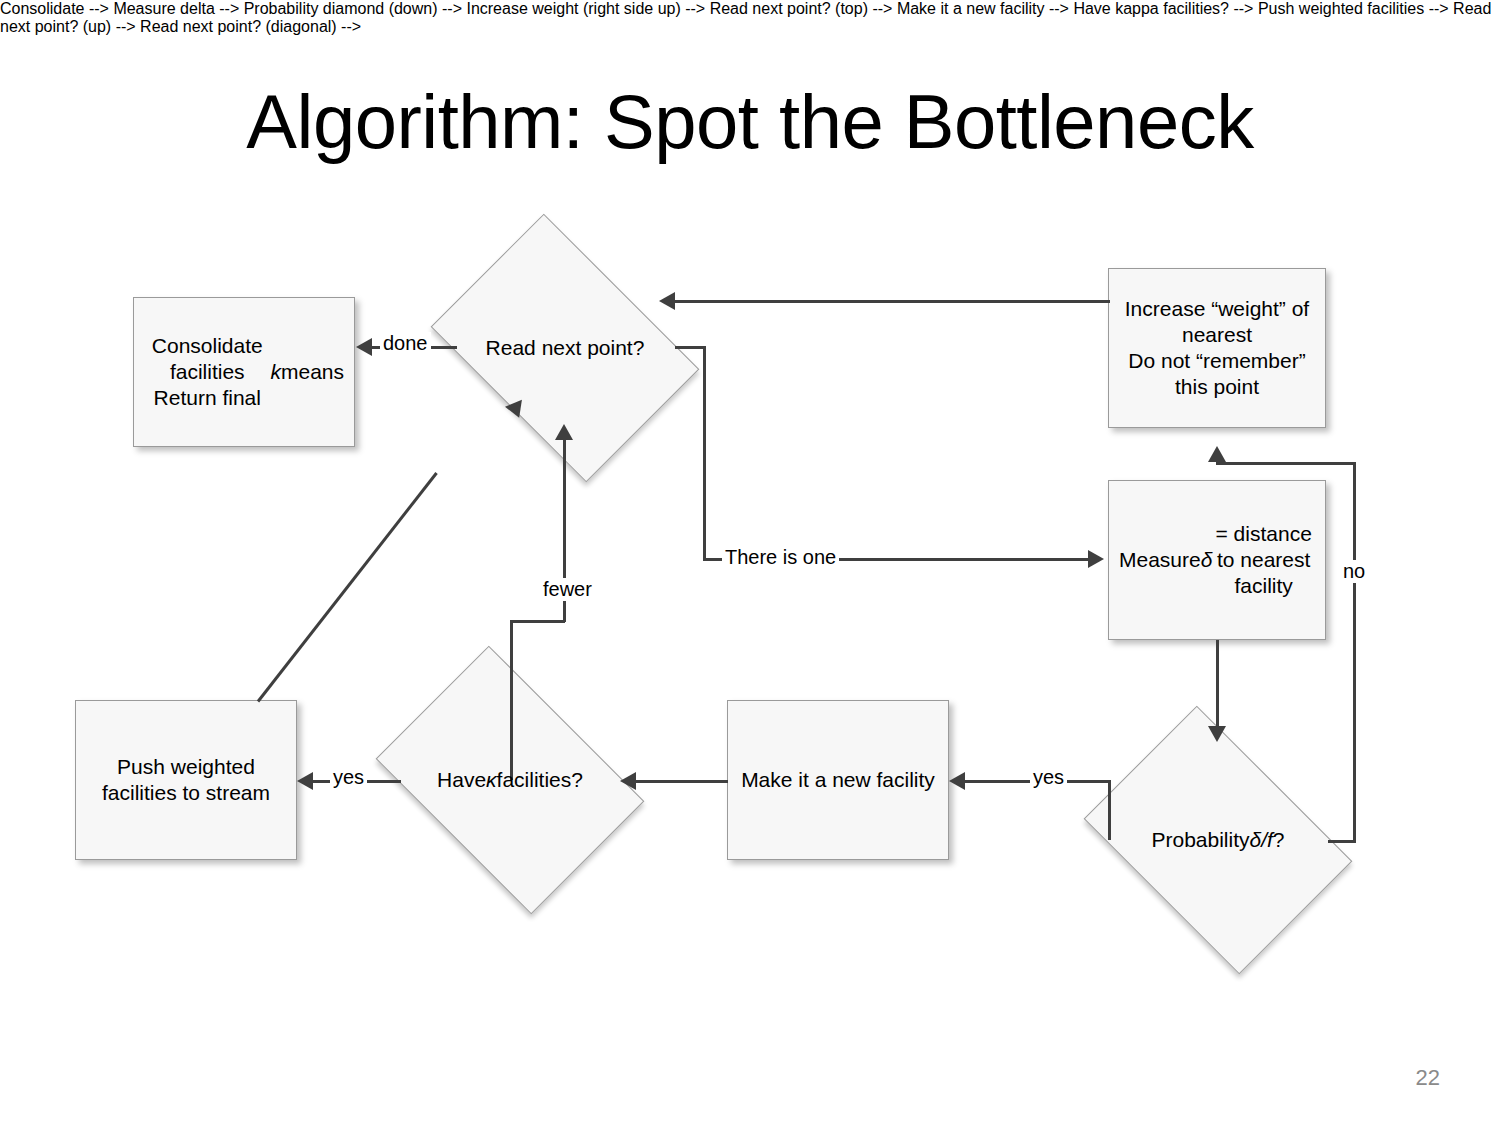Algorithm: Spot the Bottleneck
Consolidate facilities
Return final k means
Read next point?
Increase “weight” of nearest
Do not “remember” this point
Measure δ = distance to nearest facility
Probability δ/f?
Make it a new facility
Have κ facilities?
Push weighted facilities to stream
Consolidate -->
done
Measure delta -->
There is one
Probability diamond (down) -->
Increase weight (right side up) -->
no
Read next point? (top) -->
Make it a new facility -->
yes
Have kappa facilities? -->
Push weighted facilities -->
yes
Read next point? (up) -->
fewer
Read next point? (diagonal) -->
22